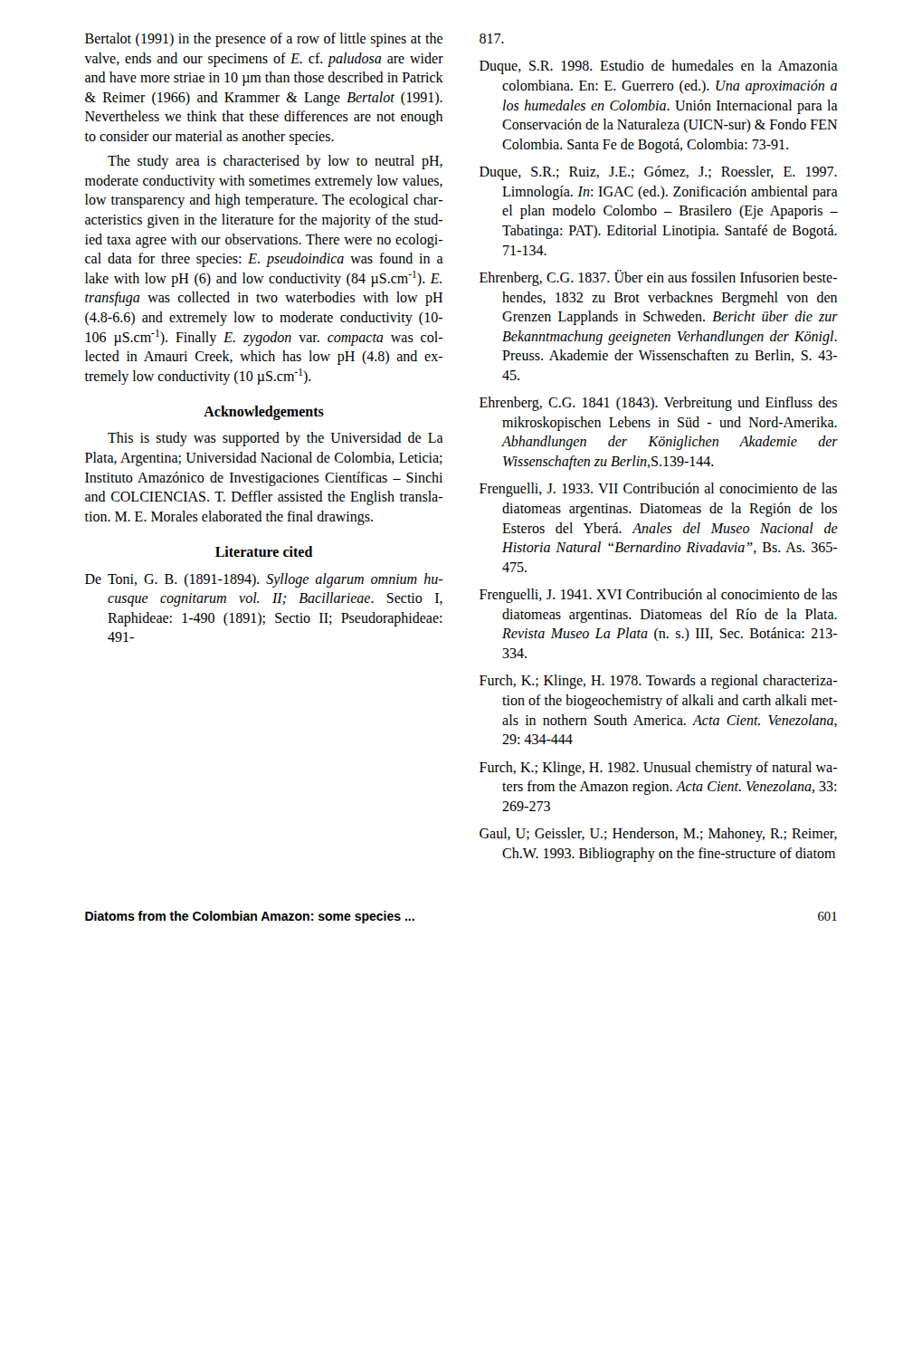Bertalot (1991) in the presence of a row of little spines at the valve, ends and our specimens of E. cf. paludosa are wider and have more striae in 10 µm than those described in Patrick & Reimer (1966) and Krammer & Lange Bertalot (1991). Nevertheless we think that these differences are not enough to consider our material as another species.
The study area is characterised by low to neutral pH, moderate conductivity with sometimes extremely low values, low transparency and high temperature. The ecological characteristics given in the literature for the majority of the studied taxa agree with our observations. There were no ecological data for three species: E. pseudoindica was found in a lake with low pH (6) and low conductivity (84 µS.cm-1). E. transfuga was collected in two waterbodies with low pH (4.8-6.6) and extremely low to moderate conductivity (10- 106 µS.cm-1). Finally E. zygodon var. compacta was collected in Amauri Creek, which has low pH (4.8) and extremely low conductivity (10 µS.cm-1).
Acknowledgements
This is study was supported by the Universidad de La Plata, Argentina; Universidad Nacional de Colombia, Leticia; Instituto Amazónico de Investigaciones Científicas – Sinchi and COLCIENCIAS. T. Deffler assisted the English translation. M. E. Morales elaborated the final drawings.
Literature cited
De Toni, G. B. (1891-1894). Sylloge algarum omnium hucusque cognitarum vol. II; Bacillarieae. Sectio I, Raphideae: 1-490 (1891); Sectio II; Pseudoraphideae: 491-
817.
Duque, S.R. 1998. Estudio de humedales en la Amazonia colombiana. En: E. Guerrero (ed.). Una aproximación a los humedales en Colombia. Unión Internacional para la Conservación de la Naturaleza (UICN-sur) & Fondo FEN Colombia. Santa Fe de Bogotá, Colombia: 73-91.
Duque, S.R.; Ruiz, J.E.; Gómez, J.; Roessler, E. 1997. Limnología. In: IGAC (ed.). Zonificación ambiental para el plan modelo Colombo – Brasilero (Eje Apaporis – Tabatinga: PAT). Editorial Linotipia. Santafé de Bogotá. 71-134.
Ehrenberg, C.G. 1837. Über ein aus fossilen Infusorien bestehendes, 1832 zu Brot verbacknes Bergmehl von den Grenzen Lapplands in Schweden. Bericht über die zur Bekanntmachung geeigneten Verhandlungen der Königl. Preuss. Akademie der Wissenschaften zu Berlin, S. 43-45.
Ehrenberg, C.G. 1841 (1843). Verbreitung und Einfluss des mikroskopischen Lebens in Süd - und Nord-Amerika. Abhandlungen der Königlichen Akademie der Wissenschaften zu Berlin,S.139-144.
Frenguelli, J. 1933. VII Contribución al conocimiento de las diatomeas argentinas. Diatomeas de la Región de los Esteros del Yberá. Anales del Museo Nacional de Historia Natural “Bernardino Rivadavia”, Bs. As. 365-475.
Frenguelli, J. 1941. XVI Contribución al conocimiento de las diatomeas argentinas. Diatomeas del Río de la Plata. Revista Museo La Plata (n. s.) III, Sec. Botánica: 213-334.
Furch, K.; Klinge, H. 1978. Towards a regional characterization of the biogeochemistry of alkali and carth alkali metals in nothern South America. Acta Cient. Venezolana, 29: 434-444
Furch, K.; Klinge, H. 1982. Unusual chemistry of natural waters from the Amazon region. Acta Cient. Venezolana, 33: 269-273
Gaul, U; Geissler, U.; Henderson, M.; Mahoney, R.; Reimer, Ch.W. 1993. Bibliography on the fine-structure of diatom
Diatoms from the Colombian Amazon: some species ... 601